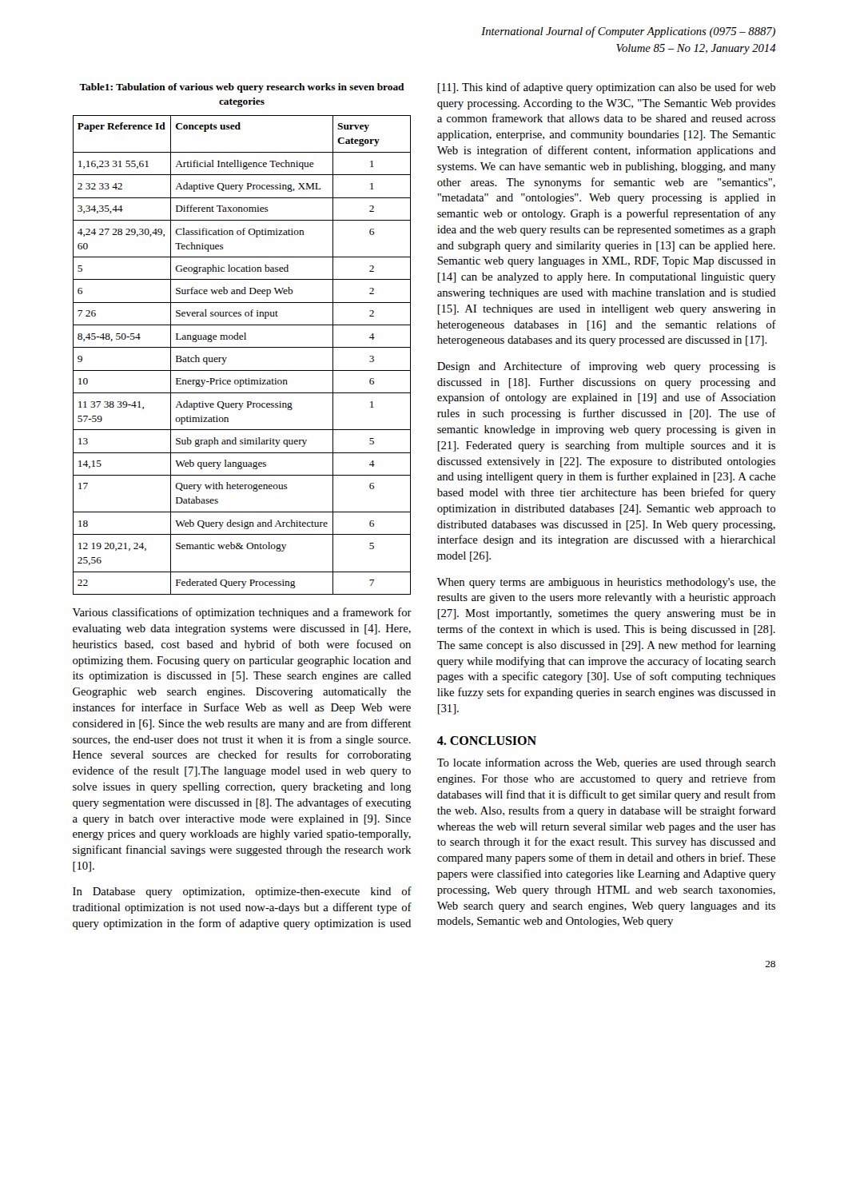International Journal of Computer Applications (0975 – 8887)
Volume 85 – No 12, January 2014
Table1: Tabulation of various web query research works in seven broad categories
| Paper Reference Id | Concepts used | Survey Category |
| --- | --- | --- |
| 1,16,23 31 55,61 | Artificial Intelligence Technique | 1 |
| 2 32 33 42 | Adaptive Query Processing, XML | 1 |
| 3,34,35,44 | Different Taxonomies | 2 |
| 4,24 27 28 29,30,49, 60 | Classification of Optimization Techniques | 6 |
| 5 | Geographic location based | 2 |
| 6 | Surface web and Deep Web | 2 |
| 7 26 | Several sources of input | 2 |
| 8,45-48, 50-54 | Language model | 4 |
| 9 | Batch query | 3 |
| 10 | Energy-Price optimization | 6 |
| 11 37 38 39-41, 57-59 | Adaptive Query Processing optimization | 1 |
| 13 | Sub graph and similarity query | 5 |
| 14,15 | Web query languages | 4 |
| 17 | Query with heterogeneous Databases | 6 |
| 18 | Web Query design and Architecture | 6 |
| 12 19 20,21, 24, 25,56 | Semantic web& Ontology | 5 |
| 22 | Federated Query Processing | 7 |
Various classifications of optimization techniques and a framework for evaluating web data integration systems were discussed in [4]. Here, heuristics based, cost based and hybrid of both were focused on optimizing them. Focusing query on particular geographic location and its optimization is discussed in [5]. These search engines are called Geographic web search engines. Discovering automatically the instances for interface in Surface Web as well as Deep Web were considered in [6]. Since the web results are many and are from different sources, the end-user does not trust it when it is from a single source. Hence several sources are checked for results for corroborating evidence of the result [7].The language model used in web query to solve issues in query spelling correction, query bracketing and long query segmentation were discussed in [8]. The advantages of executing a query in batch over interactive mode were explained in [9]. Since energy prices and query workloads are highly varied spatio-temporally, significant financial savings were suggested through the research work [10].
In Database query optimization, optimize-then-execute kind of traditional optimization is not used now-a-days but a different type of query optimization in the form of adaptive query optimization is used [11]. This kind of adaptive query optimization can also be used for web query processing. According to the W3C, "The Semantic Web provides a common framework that allows data to be shared and reused across application, enterprise, and community boundaries [12]. The Semantic Web is integration of different content, information applications and systems. We can have semantic web in publishing, blogging, and many other areas. The synonyms for semantic web are "semantics", "metadata" and "ontologies". Web query processing is applied in semantic web or ontology. Graph is a powerful representation of any idea and the web query results can be represented sometimes as a graph and subgraph query and similarity queries in [13] can be applied here. Semantic web query languages in XML, RDF, Topic Map discussed in [14] can be analyzed to apply here. In computational linguistic query answering techniques are used with machine translation and is studied [15]. AI techniques are used in intelligent web query answering in heterogeneous databases in [16] and the semantic relations of heterogeneous databases and its query processed are discussed in [17].
Design and Architecture of improving web query processing is discussed in [18]. Further discussions on query processing and expansion of ontology are explained in [19] and use of Association rules in such processing is further discussed in [20]. The use of semantic knowledge in improving web query processing is given in [21]. Federated query is searching from multiple sources and it is discussed extensively in [22]. The exposure to distributed ontologies and using intelligent query in them is further explained in [23]. A cache based model with three tier architecture has been briefed for query optimization in distributed databases [24]. Semantic web approach to distributed databases was discussed in [25]. In Web query processing, interface design and its integration are discussed with a hierarchical model [26].
When query terms are ambiguous in heuristics methodology's use, the results are given to the users more relevantly with a heuristic approach [27]. Most importantly, sometimes the query answering must be in terms of the context in which is used. This is being discussed in [28]. The same concept is also discussed in [29]. A new method for learning query while modifying that can improve the accuracy of locating search pages with a specific category [30]. Use of soft computing techniques like fuzzy sets for expanding queries in search engines was discussed in [31].
4. CONCLUSION
To locate information across the Web, queries are used through search engines. For those who are accustomed to query and retrieve from databases will find that it is difficult to get similar query and result from the web. Also, results from a query in database will be straight forward whereas the web will return several similar web pages and the user has to search through it for the exact result. This survey has discussed and compared many papers some of them in detail and others in brief. These papers were classified into categories like Learning and Adaptive query processing, Web query through HTML and web search taxonomies, Web search query and search engines, Web query languages and its models, Semantic web and Ontologies, Web query
28